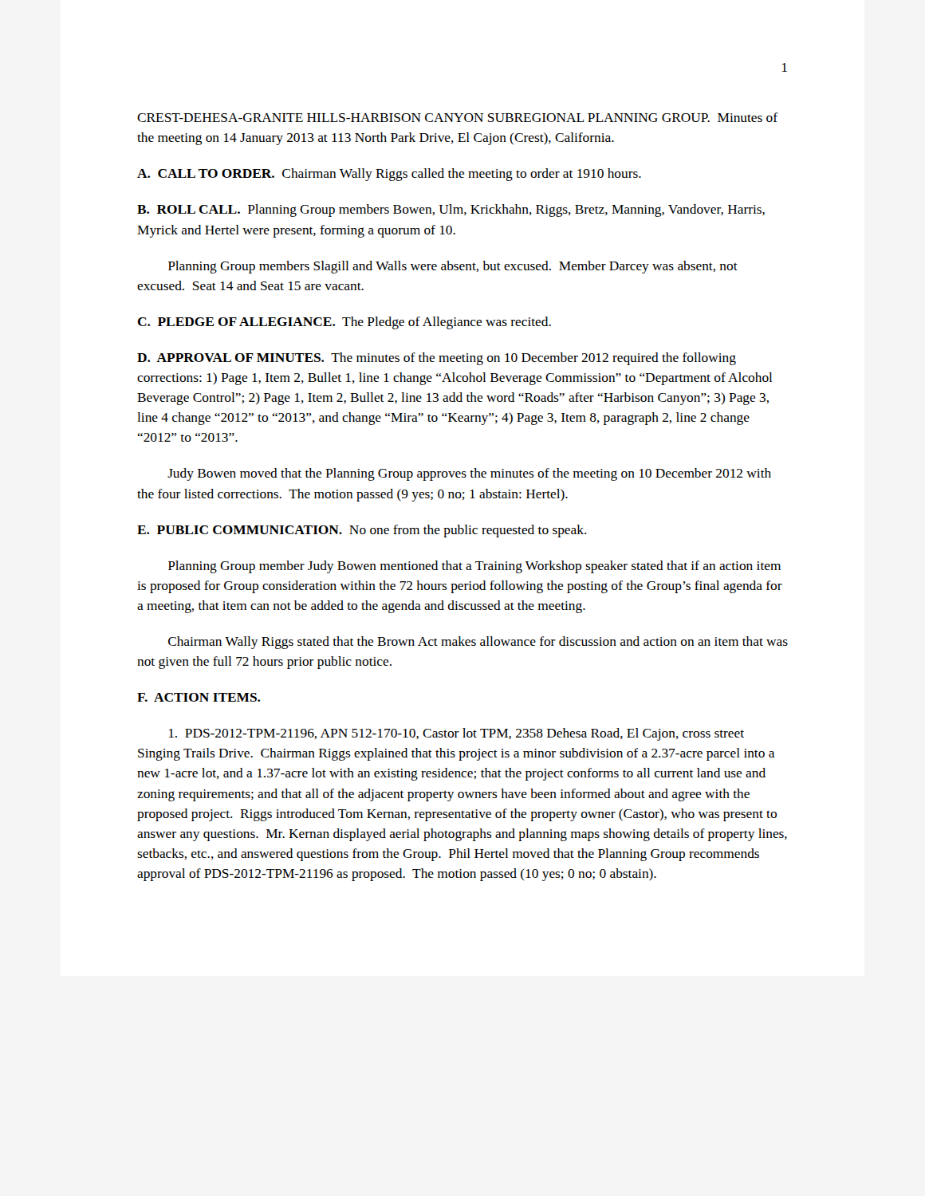1
CREST-DEHESA-GRANITE HILLS-HARBISON CANYON SUBREGIONAL PLANNING GROUP. Minutes of the meeting on 14 January 2013 at 113 North Park Drive, El Cajon (Crest), California.
A. CALL TO ORDER. Chairman Wally Riggs called the meeting to order at 1910 hours.
B. ROLL CALL. Planning Group members Bowen, Ulm, Krickhahn, Riggs, Bretz, Manning, Vandover, Harris, Myrick and Hertel were present, forming a quorum of 10.
Planning Group members Slagill and Walls were absent, but excused. Member Darcey was absent, not excused. Seat 14 and Seat 15 are vacant.
C. PLEDGE OF ALLEGIANCE. The Pledge of Allegiance was recited.
D. APPROVAL OF MINUTES. The minutes of the meeting on 10 December 2012 required the following corrections: 1) Page 1, Item 2, Bullet 1, line 1 change “Alcohol Beverage Commission” to “Department of Alcohol Beverage Control”; 2) Page 1, Item 2, Bullet 2, line 13 add the word “Roads” after “Harbison Canyon”; 3) Page 3, line 4 change “2012” to “2013”, and change “Mira” to “Kearny”; 4) Page 3, Item 8, paragraph 2, line 2 change “2012” to “2013”.
Judy Bowen moved that the Planning Group approves the minutes of the meeting on 10 December 2012 with the four listed corrections. The motion passed (9 yes; 0 no; 1 abstain: Hertel).
E. PUBLIC COMMUNICATION. No one from the public requested to speak.
Planning Group member Judy Bowen mentioned that a Training Workshop speaker stated that if an action item is proposed for Group consideration within the 72 hours period following the posting of the Group’s final agenda for a meeting, that item can not be added to the agenda and discussed at the meeting.
Chairman Wally Riggs stated that the Brown Act makes allowance for discussion and action on an item that was not given the full 72 hours prior public notice.
F. ACTION ITEMS.
1. PDS-2012-TPM-21196, APN 512-170-10, Castor lot TPM, 2358 Dehesa Road, El Cajon, cross street Singing Trails Drive. Chairman Riggs explained that this project is a minor subdivision of a 2.37-acre parcel into a new 1-acre lot, and a 1.37-acre lot with an existing residence; that the project conforms to all current land use and zoning requirements; and that all of the adjacent property owners have been informed about and agree with the proposed project. Riggs introduced Tom Kernan, representative of the property owner (Castor), who was present to answer any questions. Mr. Kernan displayed aerial photographs and planning maps showing details of property lines, setbacks, etc., and answered questions from the Group. Phil Hertel moved that the Planning Group recommends approval of PDS-2012-TPM-21196 as proposed. The motion passed (10 yes; 0 no; 0 abstain).